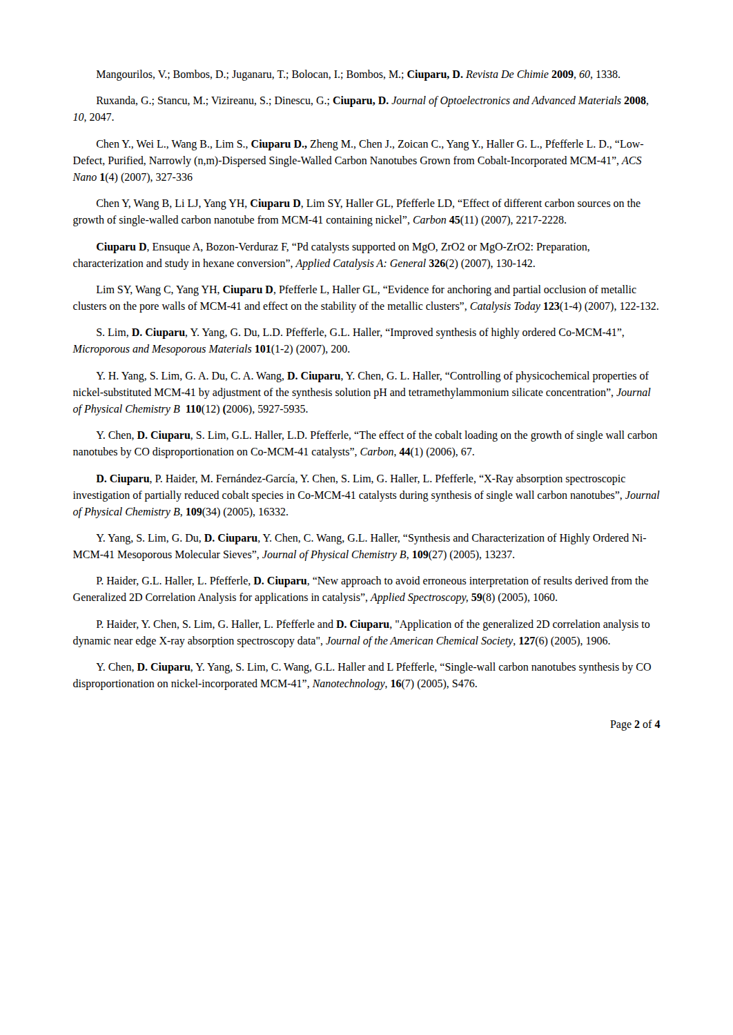Mangourilos, V.; Bombos, D.; Juganaru, T.; Bolocan, I.; Bombos, M.; Ciuparu, D. Revista De Chimie 2009, 60, 1338.
Ruxanda, G.; Stancu, M.; Vizireanu, S.; Dinescu, G.; Ciuparu, D. Journal of Optoelectronics and Advanced Materials 2008, 10, 2047.
Chen Y., Wei L., Wang B., Lim S., Ciuparu D., Zheng M., Chen J., Zoican C., Yang Y., Haller G. L., Pfefferle L. D., “Low-Defect, Purified, Narrowly (n,m)-Dispersed Single-Walled Carbon Nanotubes Grown from Cobalt-Incorporated MCM-41”, ACS Nano 1(4) (2007), 327-336
Chen Y, Wang B, Li LJ, Yang YH, Ciuparu D, Lim SY, Haller GL, Pfefferle LD, “Effect of different carbon sources on the growth of single-walled carbon nanotube from MCM-41 containing nickel”, Carbon 45(11) (2007), 2217-2228.
Ciuparu D, Ensuque A, Bozon-Verduraz F, “Pd catalysts supported on MgO, ZrO2 or MgO-ZrO2: Preparation, characterization and study in hexane conversion”, Applied Catalysis A: General 326(2) (2007), 130-142.
Lim SY, Wang C, Yang YH, Ciuparu D, Pfefferle L, Haller GL, “Evidence for anchoring and partial occlusion of metallic clusters on the pore walls of MCM-41 and effect on the stability of the metallic clusters”, Catalysis Today 123(1-4) (2007), 122-132.
S. Lim, D. Ciuparu, Y. Yang, G. Du, L.D. Pfefferle, G.L. Haller, “Improved synthesis of highly ordered Co-MCM-41”, Microporous and Mesoporous Materials 101(1-2) (2007), 200.
Y. H. Yang, S. Lim, G. A. Du, C. A. Wang, D. Ciuparu, Y. Chen, G. L. Haller, “Controlling of physicochemical properties of nickel-substituted MCM-41 by adjustment of the synthesis solution pH and tetramethylammonium silicate concentration”, Journal of Physical Chemistry B 110(12) (2006), 5927-5935.
Y. Chen, D. Ciuparu, S. Lim, G.L. Haller, L.D. Pfefferle, “The effect of the cobalt loading on the growth of single wall carbon nanotubes by CO disproportionation on Co-MCM-41 catalysts”, Carbon, 44(1) (2006), 67.
D. Ciuparu, P. Haider, M. Fernández-García, Y. Chen, S. Lim, G. Haller, L. Pfefferle, “X-Ray absorption spectroscopic investigation of partially reduced cobalt species in Co-MCM-41 catalysts during synthesis of single wall carbon nanotubes”, Journal of Physical Chemistry B, 109(34) (2005), 16332.
Y. Yang, S. Lim, G. Du, D. Ciuparu, Y. Chen, C. Wang, G.L. Haller, “Synthesis and Characterization of Highly Ordered Ni-MCM-41 Mesoporous Molecular Sieves”, Journal of Physical Chemistry B, 109(27) (2005), 13237.
P. Haider, G.L. Haller, L. Pfefferle, D. Ciuparu, “New approach to avoid erroneous interpretation of results derived from the Generalized 2D Correlation Analysis for applications in catalysis”, Applied Spectroscopy, 59(8) (2005), 1060.
P. Haider, Y. Chen, S. Lim, G. Haller, L. Pfefferle and D. Ciuparu, "Application of the generalized 2D correlation analysis to dynamic near edge X-ray absorption spectroscopy data", Journal of the American Chemical Society, 127(6) (2005), 1906.
Y. Chen, D. Ciuparu, Y. Yang, S. Lim, C. Wang, G.L. Haller and L Pfefferle, “Single-wall carbon nanotubes synthesis by CO disproportionation on nickel-incorporated MCM-41”, Nanotechnology, 16(7) (2005), S476.
Page 2 of 4